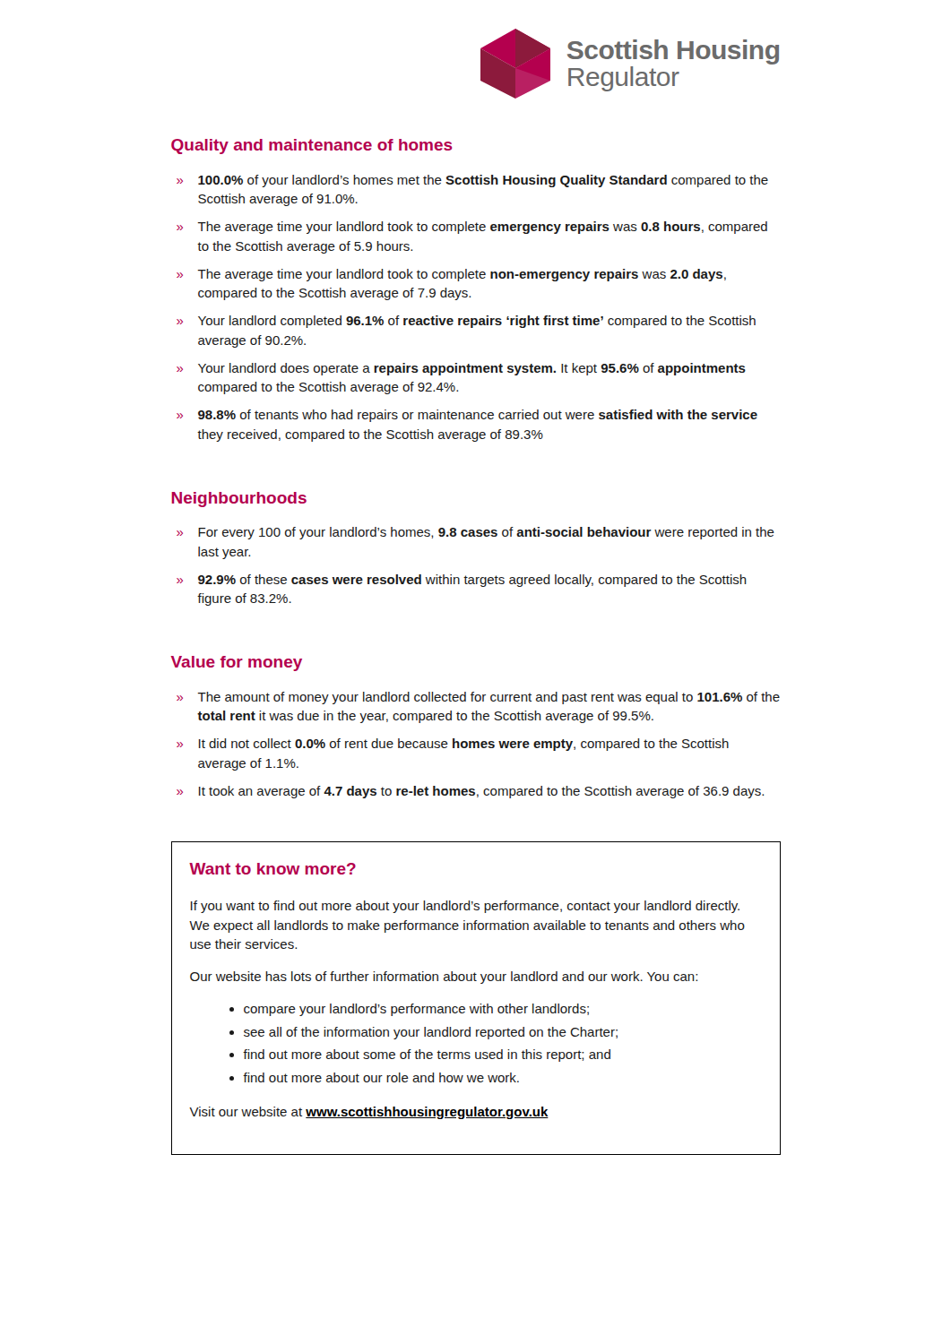Scottish Housing Regulator
Quality and maintenance of homes
100.0% of your landlord’s homes met the Scottish Housing Quality Standard compared to the Scottish average of 91.0%.
The average time your landlord took to complete emergency repairs was 0.8 hours, compared to the Scottish average of 5.9 hours.
The average time your landlord took to complete non-emergency repairs was 2.0 days, compared to the Scottish average of 7.9 days.
Your landlord completed 96.1% of reactive repairs ‘right first time’ compared to the Scottish average of 90.2%.
Your landlord does operate a repairs appointment system. It kept 95.6% of appointments compared to the Scottish average of 92.4%.
98.8% of tenants who had repairs or maintenance carried out were satisfied with the service they received, compared to the Scottish average of 89.3%
Neighbourhoods
For every 100 of your landlord’s homes, 9.8 cases of anti-social behaviour were reported in the last year.
92.9% of these cases were resolved within targets agreed locally, compared to the Scottish figure of 83.2%.
Value for money
The amount of money your landlord collected for current and past rent was equal to 101.6% of the total rent it was due in the year, compared to the Scottish average of 99.5%.
It did not collect 0.0% of rent due because homes were empty, compared to the Scottish average of 1.1%.
It took an average of 4.7 days to re-let homes, compared to the Scottish average of 36.9 days.
Want to know more?
If you want to find out more about your landlord’s performance, contact your landlord directly. We expect all landlords to make performance information available to tenants and others who use their services.
Our website has lots of further information about your landlord and our work. You can:
compare your landlord’s performance with other landlords;
see all of the information your landlord reported on the Charter;
find out more about some of the terms used in this report; and
find out more about our role and how we work.
Visit our website at www.scottishhousingregulator.gov.uk